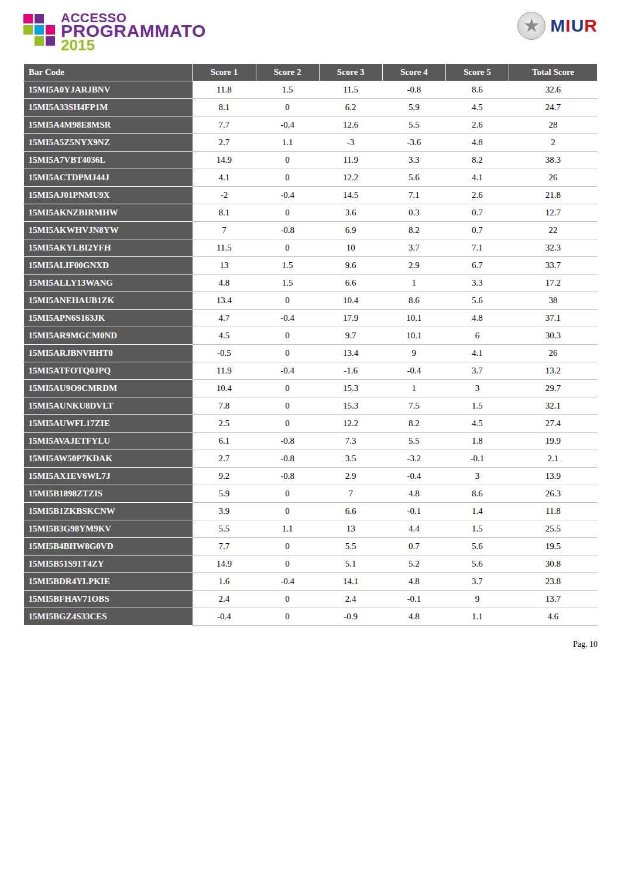ACCESSO PROGRAMMATO 2015
MIUR
| Bar Code | Score 1 | Score 2 | Score 3 | Score 4 | Score 5 | Total Score |
| --- | --- | --- | --- | --- | --- | --- |
| 15MI5A0YJARJBNV | 11.8 | 1.5 | 11.5 | -0.8 | 8.6 | 32.6 |
| 15MI5A33SH4FP1M | 8.1 | 0 | 6.2 | 5.9 | 4.5 | 24.7 |
| 15MI5A4M98E8MSR | 7.7 | -0.4 | 12.6 | 5.5 | 2.6 | 28 |
| 15MI5A5Z5NYX9NZ | 2.7 | 1.1 | -3 | -3.6 | 4.8 | 2 |
| 15MI5A7VBT4036L | 14.9 | 0 | 11.9 | 3.3 | 8.2 | 38.3 |
| 15MI5ACTDPMJ44J | 4.1 | 0 | 12.2 | 5.6 | 4.1 | 26 |
| 15MI5AJ01PNMU9X | -2 | -0.4 | 14.5 | 7.1 | 2.6 | 21.8 |
| 15MI5AKNZBIRMHW | 8.1 | 0 | 3.6 | 0.3 | 0.7 | 12.7 |
| 15MI5AKWHVJN8YW | 7 | -0.8 | 6.9 | 8.2 | 0.7 | 22 |
| 15MI5AKYLBI2YFH | 11.5 | 0 | 10 | 3.7 | 7.1 | 32.3 |
| 15MI5ALIF00GNXD | 13 | 1.5 | 9.6 | 2.9 | 6.7 | 33.7 |
| 15MI5ALLY13WANG | 4.8 | 1.5 | 6.6 | 1 | 3.3 | 17.2 |
| 15MI5ANEHAUB1ZK | 13.4 | 0 | 10.4 | 8.6 | 5.6 | 38 |
| 15MI5APN6S163JK | 4.7 | -0.4 | 17.9 | 10.1 | 4.8 | 37.1 |
| 15MI5AR9MGCM0ND | 4.5 | 0 | 9.7 | 10.1 | 6 | 30.3 |
| 15MI5ARJBNVHHT0 | -0.5 | 0 | 13.4 | 9 | 4.1 | 26 |
| 15MI5ATFOTQ0JPQ | 11.9 | -0.4 | -1.6 | -0.4 | 3.7 | 13.2 |
| 15MI5AU9O9CMRDM | 10.4 | 0 | 15.3 | 1 | 3 | 29.7 |
| 15MI5AUNKU8DVLT | 7.8 | 0 | 15.3 | 7.5 | 1.5 | 32.1 |
| 15MI5AUWFL17ZIE | 2.5 | 0 | 12.2 | 8.2 | 4.5 | 27.4 |
| 15MI5AVAJETFYLU | 6.1 | -0.8 | 7.3 | 5.5 | 1.8 | 19.9 |
| 15MI5AW50P7KDAK | 2.7 | -0.8 | 3.5 | -3.2 | -0.1 | 2.1 |
| 15MI5AX1EV6WL7J | 9.2 | -0.8 | 2.9 | -0.4 | 3 | 13.9 |
| 15MI5B1898ZTZIS | 5.9 | 0 | 7 | 4.8 | 8.6 | 26.3 |
| 15MI5B1ZKBSKCNW | 3.9 | 0 | 6.6 | -0.1 | 1.4 | 11.8 |
| 15MI5B3G98YM9KV | 5.5 | 1.1 | 13 | 4.4 | 1.5 | 25.5 |
| 15MI5B4BHW8G0VD | 7.7 | 0 | 5.5 | 0.7 | 5.6 | 19.5 |
| 15MI5B51S91T4ZY | 14.9 | 0 | 5.1 | 5.2 | 5.6 | 30.8 |
| 15MI5BDR4YLPKIE | 1.6 | -0.4 | 14.1 | 4.8 | 3.7 | 23.8 |
| 15MI5BFHAV71OBS | 2.4 | 0 | 2.4 | -0.1 | 9 | 13.7 |
| 15MI5BGZ4S33CES | -0.4 | 0 | -0.9 | 4.8 | 1.1 | 4.6 |
Pag. 10